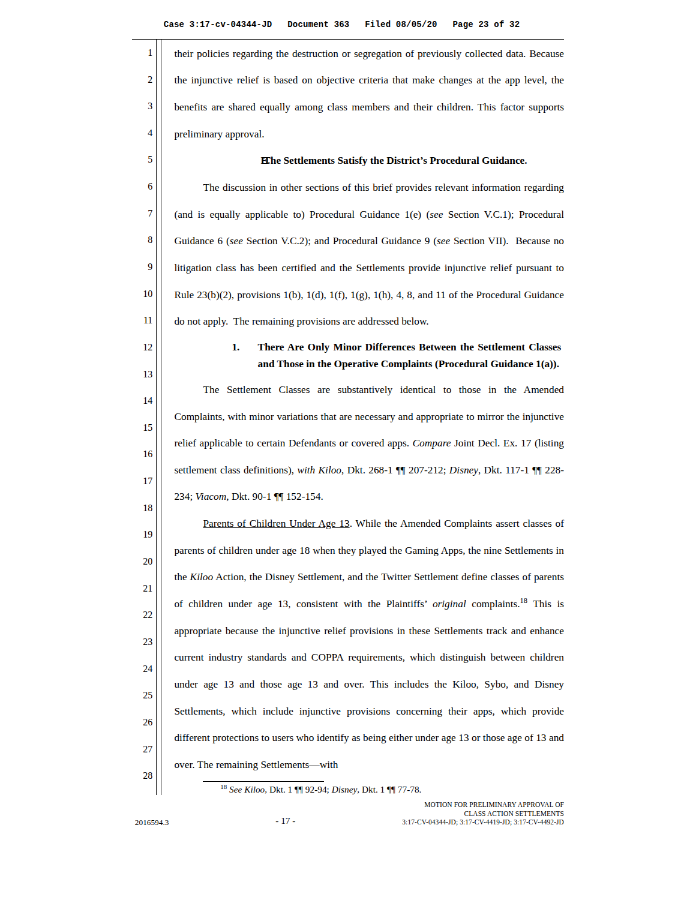Case 3:17-cv-04344-JD Document 363 Filed 08/05/20 Page 23 of 32
1
2
3
4
5
6
7
8
9
10
11
12
13
14
15
16
17
18
19
20
21
22
23
24
25
26
27
28
their policies regarding the destruction or segregation of previously collected data. Because the injunctive relief is based on objective criteria that make changes at the app level, the benefits are shared equally among class members and their children. This factor supports preliminary approval.
E. The Settlements Satisfy the District’s Procedural Guidance.
The discussion in other sections of this brief provides relevant information regarding (and is equally applicable to) Procedural Guidance 1(e) (see Section V.C.1); Procedural Guidance 6 (see Section V.C.2); and Procedural Guidance 9 (see Section VII). Because no litigation class has been certified and the Settlements provide injunctive relief pursuant to Rule 23(b)(2), provisions 1(b), 1(d), 1(f), 1(g), 1(h), 4, 8, and 11 of the Procedural Guidance do not apply. The remaining provisions are addressed below.
1. There Are Only Minor Differences Between the Settlement Classes and Those in the Operative Complaints (Procedural Guidance 1(a)).
The Settlement Classes are substantively identical to those in the Amended Complaints, with minor variations that are necessary and appropriate to mirror the injunctive relief applicable to certain Defendants or covered apps. Compare Joint Decl. Ex. 17 (listing settlement class definitions), with Kiloo, Dkt. 268-1 ¶¶ 207-212; Disney, Dkt. 117-1 ¶¶ 228-234; Viacom, Dkt. 90-1 ¶¶ 152-154.
Parents of Children Under Age 13. While the Amended Complaints assert classes of parents of children under age 18 when they played the Gaming Apps, the nine Settlements in the Kiloo Action, the Disney Settlement, and the Twitter Settlement define classes of parents of children under age 13, consistent with the Plaintiffs’ original complaints.18 This is appropriate because the injunctive relief provisions in these Settlements track and enhance current industry standards and COPPA requirements, which distinguish between children under age 13 and those age 13 and over. This includes the Kiloo, Sybo, and Disney Settlements, which include injunctive provisions concerning their apps, which provide different protections to users who identify as being either under age 13 or those age of 13 and over. The remaining Settlements—with
18 See Kiloo, Dkt. 1 ¶¶ 92-94; Disney, Dkt. 1 ¶¶ 77-78.
2016594.3
- 17 -
MOTION FOR PRELIMINARY APPROVAL OF
CLASS ACTION SETTLEMENTS
3:17-CV-04344-JD; 3:17-CV-4419-JD; 3:17-CV-4492-JD